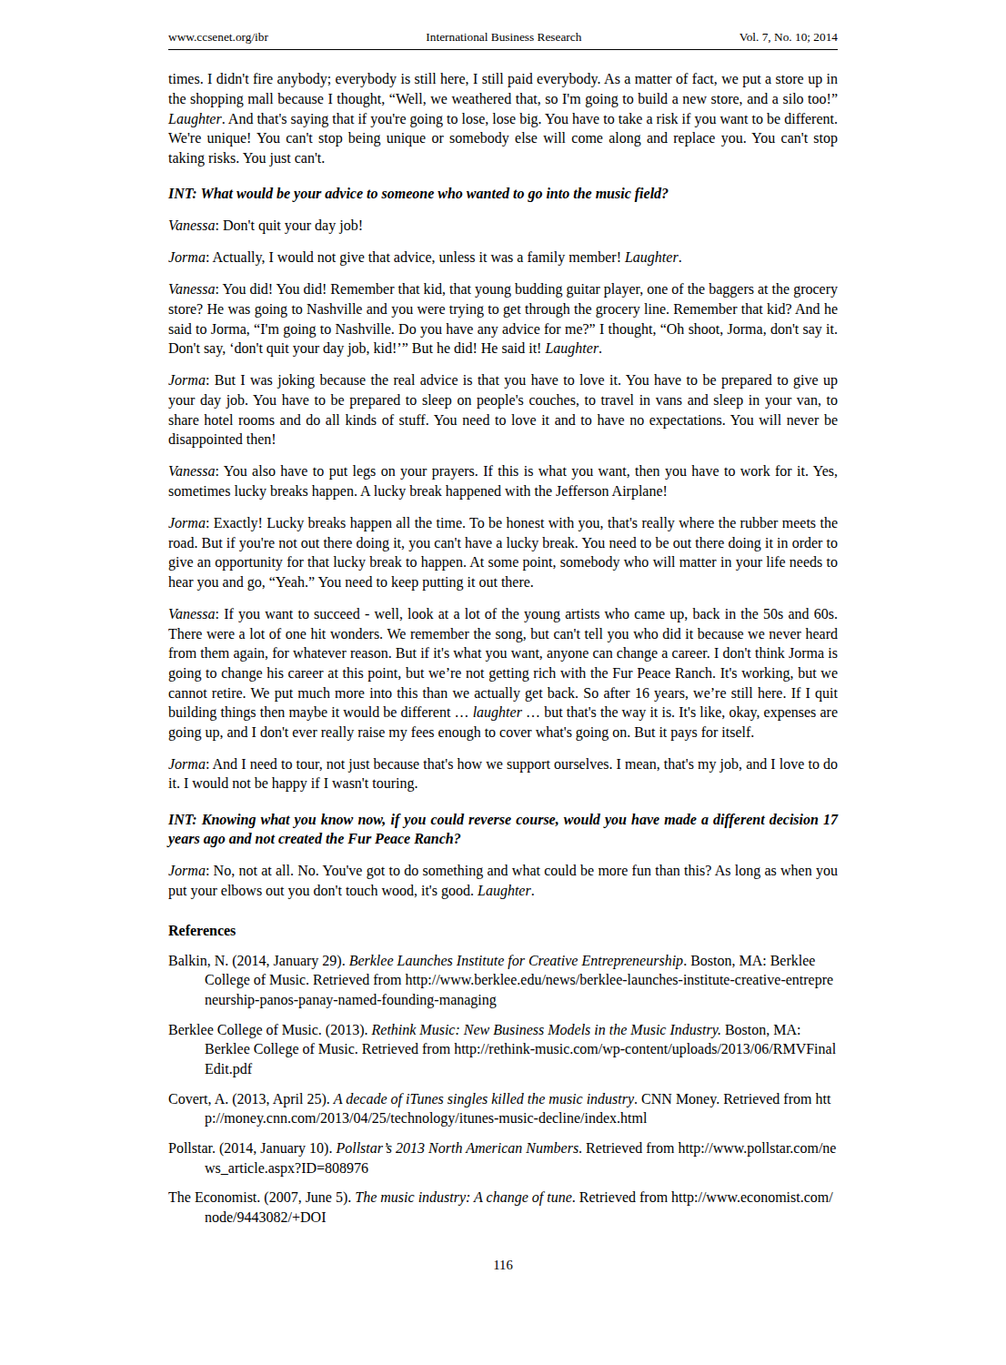www.ccsenet.org/ibr International Business Research Vol. 7, No. 10; 2014
times. I didn't fire anybody; everybody is still here, I still paid everybody. As a matter of fact, we put a store up in the shopping mall because I thought, “Well, we weathered that, so I'm going to build a new store, and a silo too!” Laughter. And that's saying that if you're going to lose, lose big. You have to take a risk if you want to be different. We're unique! You can't stop being unique or somebody else will come along and replace you. You can't stop taking risks. You just can't.
INT: What would be your advice to someone who wanted to go into the music field?
Vanessa: Don't quit your day job!
Jorma: Actually, I would not give that advice, unless it was a family member! Laughter.
Vanessa: You did! You did! Remember that kid, that young budding guitar player, one of the baggers at the grocery store? He was going to Nashville and you were trying to get through the grocery line. Remember that kid? And he said to Jorma, “I'm going to Nashville. Do you have any advice for me?” I thought, “Oh shoot, Jorma, don't say it. Don't say, ‘don't quit your day job, kid!’” But he did! He said it! Laughter.
Jorma: But I was joking because the real advice is that you have to love it. You have to be prepared to give up your day job. You have to be prepared to sleep on people's couches, to travel in vans and sleep in your van, to share hotel rooms and do all kinds of stuff. You need to love it and to have no expectations. You will never be disappointed then!
Vanessa: You also have to put legs on your prayers. If this is what you want, then you have to work for it. Yes, sometimes lucky breaks happen. A lucky break happened with the Jefferson Airplane!
Jorma: Exactly! Lucky breaks happen all the time. To be honest with you, that's really where the rubber meets the road. But if you're not out there doing it, you can't have a lucky break. You need to be out there doing it in order to give an opportunity for that lucky break to happen. At some point, somebody who will matter in your life needs to hear you and go, “Yeah.” You need to keep putting it out there.
Vanessa: If you want to succeed - well, look at a lot of the young artists who came up, back in the 50s and 60s. There were a lot of one hit wonders. We remember the song, but can't tell you who did it because we never heard from them again, for whatever reason. But if it's what you want, anyone can change a career. I don't think Jorma is going to change his career at this point, but we’re not getting rich with the Fur Peace Ranch. It's working, but we cannot retire. We put much more into this than we actually get back. So after 16 years, we’re still here. If I quit building things then maybe it would be different … laughter … but that's the way it is. It's like, okay, expenses are going up, and I don't ever really raise my fees enough to cover what's going on. But it pays for itself.
Jorma: And I need to tour, not just because that's how we support ourselves. I mean, that's my job, and I love to do it. I would not be happy if I wasn't touring.
INT: Knowing what you know now, if you could reverse course, would you have made a different decision 17 years ago and not created the Fur Peace Ranch?
Jorma: No, not at all. No. You've got to do something and what could be more fun than this? As long as when you put your elbows out you don't touch wood, it's good. Laughter.
References
Balkin, N. (2014, January 29). Berklee Launches Institute for Creative Entrepreneurship. Boston, MA: Berklee College of Music. Retrieved from http://www.berklee.edu/news/berklee-launches-institute-creative-entrepreneurship-panos-panay-named-founding-managing
Berklee College of Music. (2013). Rethink Music: New Business Models in the Music Industry. Boston, MA: Berklee College of Music. Retrieved from http://rethink-music.com/wp-content/uploads/2013/06/RMVFinalEdit.pdf
Covert, A. (2013, April 25). A decade of iTunes singles killed the music industry. CNN Money. Retrieved from http://money.cnn.com/2013/04/25/technology/itunes-music-decline/index.html
Pollstar. (2014, January 10). Pollstar’s 2013 North American Numbers. Retrieved from http://www.pollstar.com/news_article.aspx?ID=808976
The Economist. (2007, June 5). The music industry: A change of tune. Retrieved from http://www.economist.com/node/9443082/+DOI
116